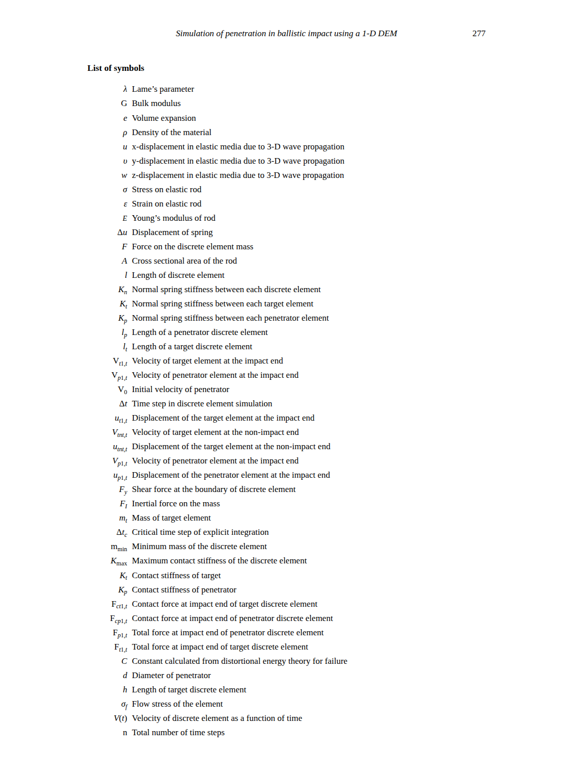Simulation of penetration in ballistic impact using a 1-D DEM 277
List of symbols
λ
Lame’s parameter
G
Bulk modulus
e
Volume expansion
ρ
Density of the material
u
x-displacement in elastic media due to 3-D wave propagation
υ
y-displacement in elastic media due to 3-D wave propagation
w
z-displacement in elastic media due to 3-D wave propagation
σ
Stress on elastic rod
ε
Strain on elastic rod
E
Young’s modulus of rod
Δu
Displacement of spring
F
Force on the discrete element mass
A
Cross sectional area of the rod
l
Length of discrete element
Kn
Normal spring stiffness between each discrete element
Kt
Normal spring stiffness between each target element
Kp
Normal spring stiffness between each penetrator element
lp
Length of a penetrator discrete element
lt
Length of a target discrete element
Vt1,t
Velocity of target element at the impact end
Vp1,t
Velocity of penetrator element at the impact end
V0
Initial velocity of penetrator
Δt
Time step in discrete element simulation
ut1,t
Displacement of the target element at the impact end
Vtnt,t
Velocity of target element at the non-impact end
utnt,t
Displacement of the target element at the non-impact end
Vp1,t
Velocity of penetrator element at the impact end
up1,t
Displacement of the penetrator element at the impact end
Fy
Shear force at the boundary of discrete element
FI
Inertial force on the mass
mt
Mass of target element
Δtc
Critical time step of explicit integration
mmin
Minimum mass of the discrete element
Kmax
Maximum contact stiffness of the discrete element
Kt
Contact stiffness of target
Kp
Contact stiffness of penetrator
Fct1,t
Contact force at impact end of target discrete element
Fcp1,t
Contact force at impact end of penetrator discrete element
Fp1,t
Total force at impact end of penetrator discrete element
Ft1,t
Total force at impact end of target discrete element
C
Constant calculated from distortional energy theory for failure
d
Diameter of penetrator
h
Length of target discrete element
σf
Flow stress of the element
V(t)
Velocity of discrete element as a function of time
n
Total number of time steps